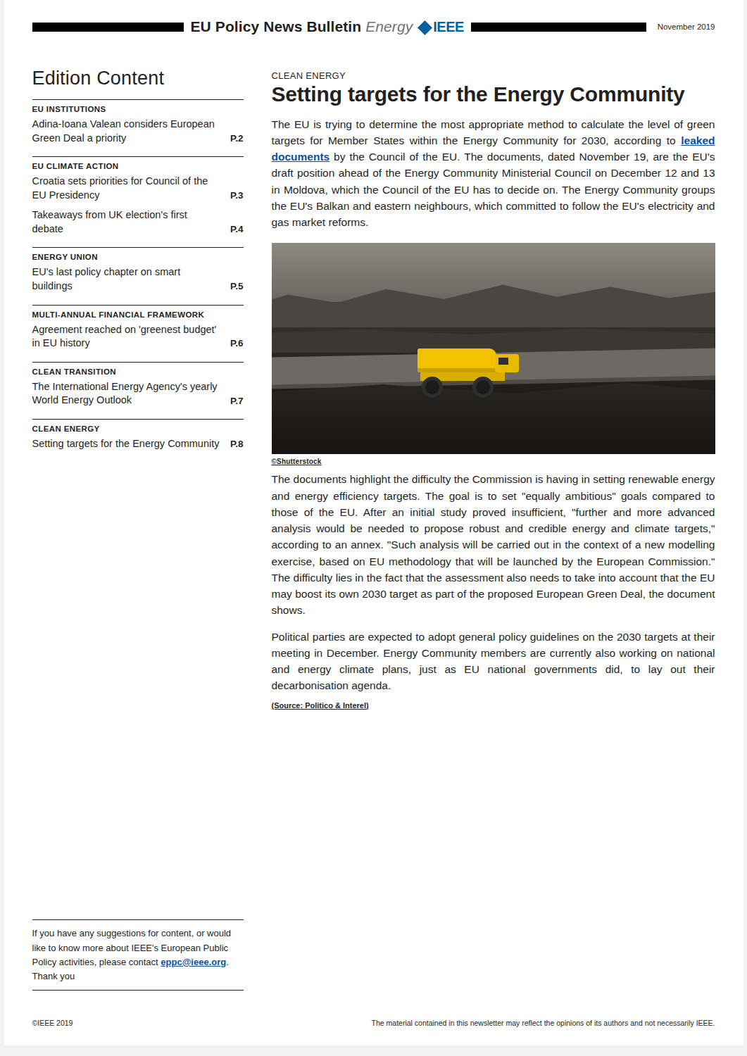EU Policy News Bulletin Energy
IEEE
November 2019
Edition Content
EU Institutions
Adina-Ioana Valean considers European Green Deal a priority P.2
EU Climate Action
Croatia sets priorities for Council of the EU Presidency P.3
Takeaways from UK election's first debate P.4
Energy Union
EU's last policy chapter on smart buildings P.5
Multi-Annual Financial Framework
Agreement reached on 'greenest budget' in EU history P.6
Clean Transition
The International Energy Agency's yearly World Energy Outlook P.7
Clean Energy
Setting targets for the Energy Community P.8
CLEAN ENERGY
Setting targets for the Energy Community
The EU is trying to determine the most appropriate method to calculate the level of green targets for Member States within the Energy Community for 2030, according to leaked documents by the Council of the EU. The documents, dated November 19, are the EU's draft position ahead of the Energy Community Ministerial Council on December 12 and 13 in Moldova, which the Council of the EU has to decide on. The Energy Community groups the EU's Balkan and eastern neighbours, which committed to follow the EU's electricity and gas market reforms.
©Shutterstock
The documents highlight the difficulty the Commission is having in setting renewable energy and energy efficiency targets. The goal is to set "equally ambitious" goals compared to those of the EU. After an initial study proved insufficient, "further and more advanced analysis would be needed to propose robust and credible energy and climate targets," according to an annex. "Such analysis will be carried out in the context of a new modelling exercise, based on EU methodology that will be launched by the European Commission." The difficulty lies in the fact that the assessment also needs to take into account that the EU may boost its own 2030 target as part of the proposed European Green Deal, the document shows.
Political parties are expected to adopt general policy guidelines on the 2030 targets at their meeting in December. Energy Community members are currently also working on national and energy climate plans, just as EU national governments did, to lay out their decarbonisation agenda.
(Source: Politico & Interel)
If you have any suggestions for content, or would like to know more about IEEE's European Public Policy activities, please contact eppc@ieee.org. Thank you
©IEEE 2019
The material contained in this newsletter may reflect the opinions of its authors and not necessarily IEEE.